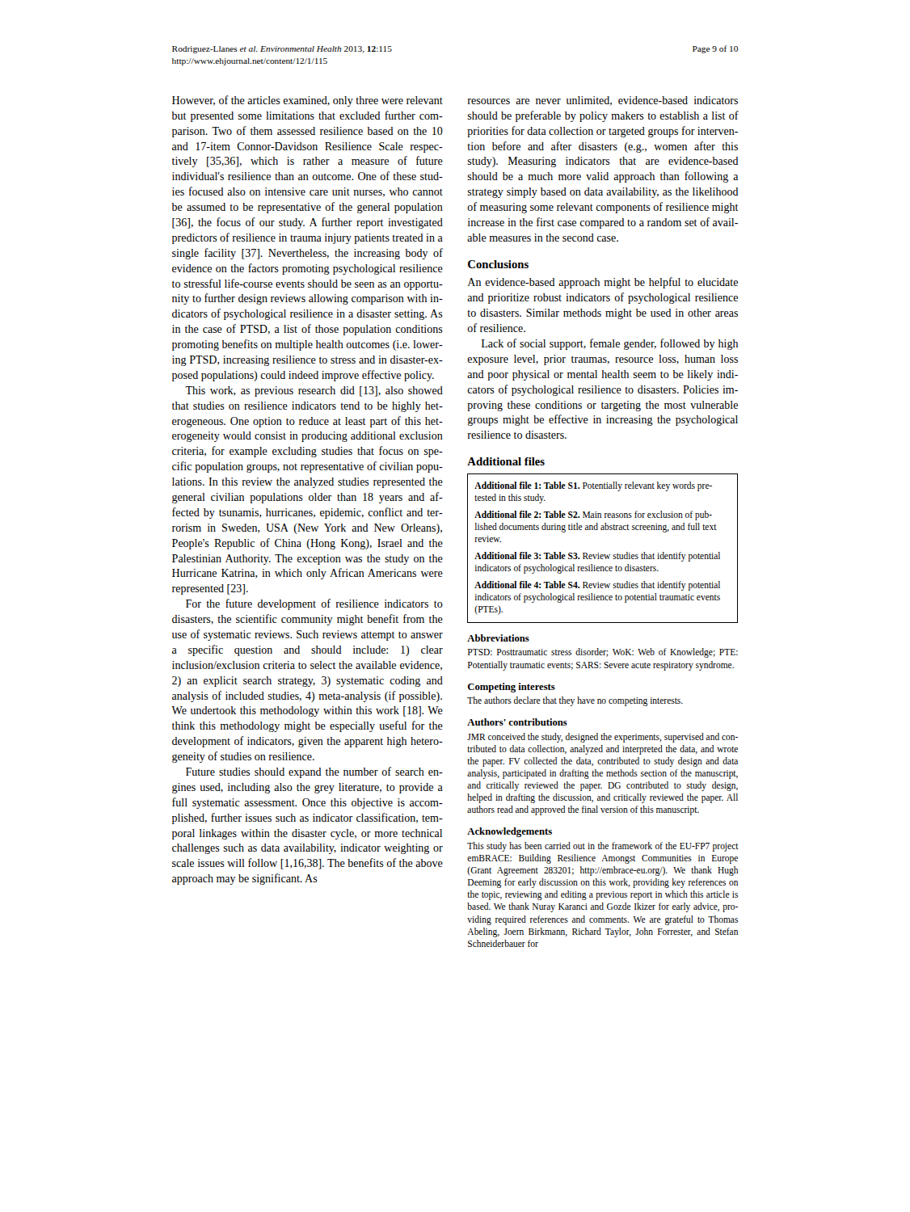Rodriguez-Llanes et al. Environmental Health 2013, 12:115
http://www.ehjournal.net/content/12/1/115
Page 9 of 10
However, of the articles examined, only three were relevant but presented some limitations that excluded further comparison. Two of them assessed resilience based on the 10 and 17-item Connor-Davidson Resilience Scale respectively [35,36], which is rather a measure of future individual's resilience than an outcome. One of these studies focused also on intensive care unit nurses, who cannot be assumed to be representative of the general population [36], the focus of our study. A further report investigated predictors of resilience in trauma injury patients treated in a single facility [37]. Nevertheless, the increasing body of evidence on the factors promoting psychological resilience to stressful life-course events should be seen as an opportunity to further design reviews allowing comparison with indicators of psychological resilience in a disaster setting. As in the case of PTSD, a list of those population conditions promoting benefits on multiple health outcomes (i.e. lowering PTSD, increasing resilience to stress and in disaster-exposed populations) could indeed improve effective policy.
This work, as previous research did [13], also showed that studies on resilience indicators tend to be highly heterogeneous. One option to reduce at least part of this heterogeneity would consist in producing additional exclusion criteria, for example excluding studies that focus on specific population groups, not representative of civilian populations. In this review the analyzed studies represented the general civilian populations older than 18 years and affected by tsunamis, hurricanes, epidemic, conflict and terrorism in Sweden, USA (New York and New Orleans), People's Republic of China (Hong Kong), Israel and the Palestinian Authority. The exception was the study on the Hurricane Katrina, in which only African Americans were represented [23].
For the future development of resilience indicators to disasters, the scientific community might benefit from the use of systematic reviews. Such reviews attempt to answer a specific question and should include: 1) clear inclusion/exclusion criteria to select the available evidence, 2) an explicit search strategy, 3) systematic coding and analysis of included studies, 4) meta-analysis (if possible). We undertook this methodology within this work [18]. We think this methodology might be especially useful for the development of indicators, given the apparent high heterogeneity of studies on resilience.
Future studies should expand the number of search engines used, including also the grey literature, to provide a full systematic assessment. Once this objective is accomplished, further issues such as indicator classification, temporal linkages within the disaster cycle, or more technical challenges such as data availability, indicator weighting or scale issues will follow [1,16,38]. The benefits of the above approach may be significant. As
resources are never unlimited, evidence-based indicators should be preferable by policy makers to establish a list of priorities for data collection or targeted groups for intervention before and after disasters (e.g., women after this study). Measuring indicators that are evidence-based should be a much more valid approach than following a strategy simply based on data availability, as the likelihood of measuring some relevant components of resilience might increase in the first case compared to a random set of available measures in the second case.
Conclusions
An evidence-based approach might be helpful to elucidate and prioritize robust indicators of psychological resilience to disasters. Similar methods might be used in other areas of resilience.
Lack of social support, female gender, followed by high exposure level, prior traumas, resource loss, human loss and poor physical or mental health seem to be likely indicators of psychological resilience to disasters. Policies improving these conditions or targeting the most vulnerable groups might be effective in increasing the psychological resilience to disasters.
Additional files
Additional file 1: Table S1. Potentially relevant key words pre-tested in this study.
Additional file 2: Table S2. Main reasons for exclusion of published documents during title and abstract screening, and full text review.
Additional file 3: Table S3. Review studies that identify potential indicators of psychological resilience to disasters.
Additional file 4: Table S4. Review studies that identify potential indicators of psychological resilience to potential traumatic events (PTEs).
Abbreviations
PTSD: Posttraumatic stress disorder; WoK: Web of Knowledge; PTE: Potentially traumatic events; SARS: Severe acute respiratory syndrome.
Competing interests
The authors declare that they have no competing interests.
Authors' contributions
JMR conceived the study, designed the experiments, supervised and contributed to data collection, analyzed and interpreted the data, and wrote the paper. FV collected the data, contributed to study design and data analysis, participated in drafting the methods section of the manuscript, and critically reviewed the paper. DG contributed to study design, helped in drafting the discussion, and critically reviewed the paper. All authors read and approved the final version of this manuscript.
Acknowledgements
This study has been carried out in the framework of the EU-FP7 project emBRACE: Building Resilience Amongst Communities in Europe (Grant Agreement 283201; http://embrace-eu.org/). We thank Hugh Deeming for early discussion on this work, providing key references on the topic, reviewing and editing a previous report in which this article is based. We thank Nuray Karanci and Gozde Ikizer for early advice, providing required references and comments. We are grateful to Thomas Abeling, Joern Birkmann, Richard Taylor, John Forrester, and Stefan Schneiderbauer for